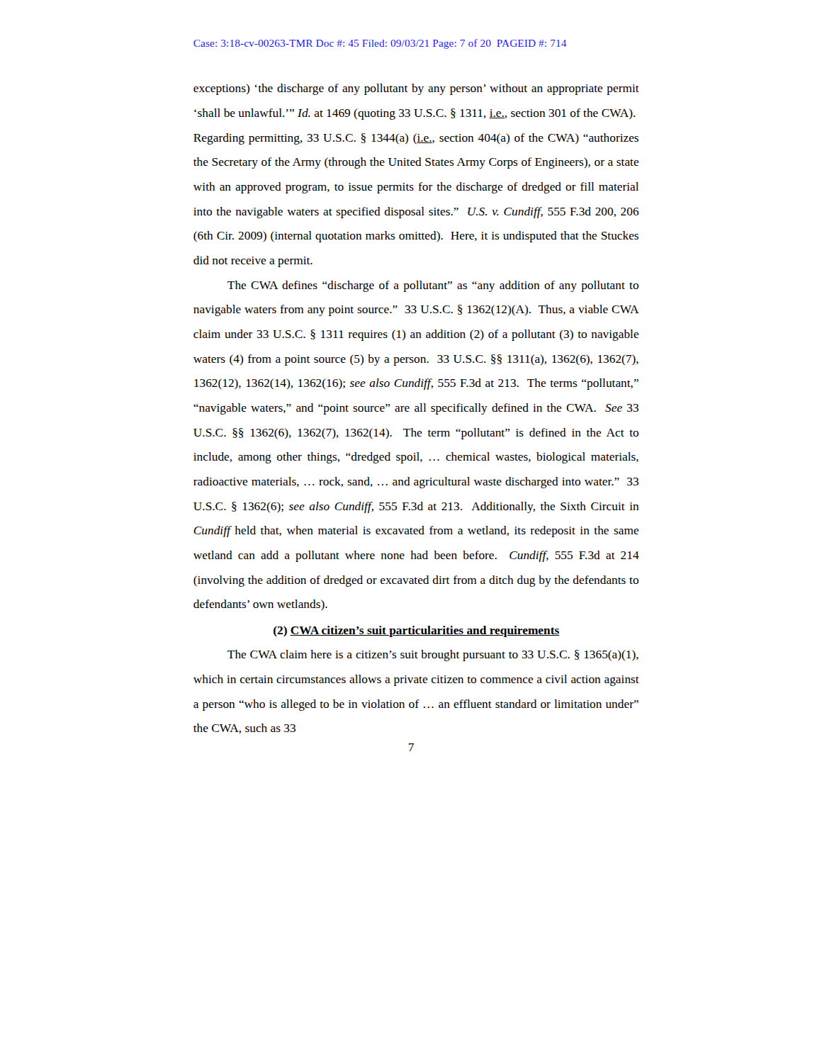Case: 3:18-cv-00263-TMR Doc #: 45 Filed: 09/03/21 Page: 7 of 20 PAGEID #: 714
exceptions) ‘the discharge of any pollutant by any person’ without an appropriate permit ‘shall be unlawful.’” Id. at 1469 (quoting 33 U.S.C. § 1311, i.e., section 301 of the CWA). Regarding permitting, 33 U.S.C. § 1344(a) (i.e., section 404(a) of the CWA) “authorizes the Secretary of the Army (through the United States Army Corps of Engineers), or a state with an approved program, to issue permits for the discharge of dredged or fill material into the navigable waters at specified disposal sites.” U.S. v. Cundiff, 555 F.3d 200, 206 (6th Cir. 2009) (internal quotation marks omitted). Here, it is undisputed that the Stuckes did not receive a permit.
The CWA defines “discharge of a pollutant” as “any addition of any pollutant to navigable waters from any point source.” 33 U.S.C. § 1362(12)(A). Thus, a viable CWA claim under 33 U.S.C. § 1311 requires (1) an addition (2) of a pollutant (3) to navigable waters (4) from a point source (5) by a person. 33 U.S.C. §§ 1311(a), 1362(6), 1362(7), 1362(12), 1362(14), 1362(16); see also Cundiff, 555 F.3d at 213. The terms “pollutant,” “navigable waters,” and “point source” are all specifically defined in the CWA. See 33 U.S.C. §§ 1362(6), 1362(7), 1362(14). The term “pollutant” is defined in the Act to include, among other things, “dredged spoil, … chemical wastes, biological materials, radioactive materials, … rock, sand, … and agricultural waste discharged into water.” 33 U.S.C. § 1362(6); see also Cundiff, 555 F.3d at 213. Additionally, the Sixth Circuit in Cundiff held that, when material is excavated from a wetland, its redeposit in the same wetland can add a pollutant where none had been before. Cundiff, 555 F.3d at 214 (involving the addition of dredged or excavated dirt from a ditch dug by the defendants to defendants’ own wetlands).
(2) CWA citizen’s suit particularities and requirements
The CWA claim here is a citizen’s suit brought pursuant to 33 U.S.C. § 1365(a)(1), which in certain circumstances allows a private citizen to commence a civil action against a person “who is alleged to be in violation of … an effluent standard or limitation under” the CWA, such as 33
7